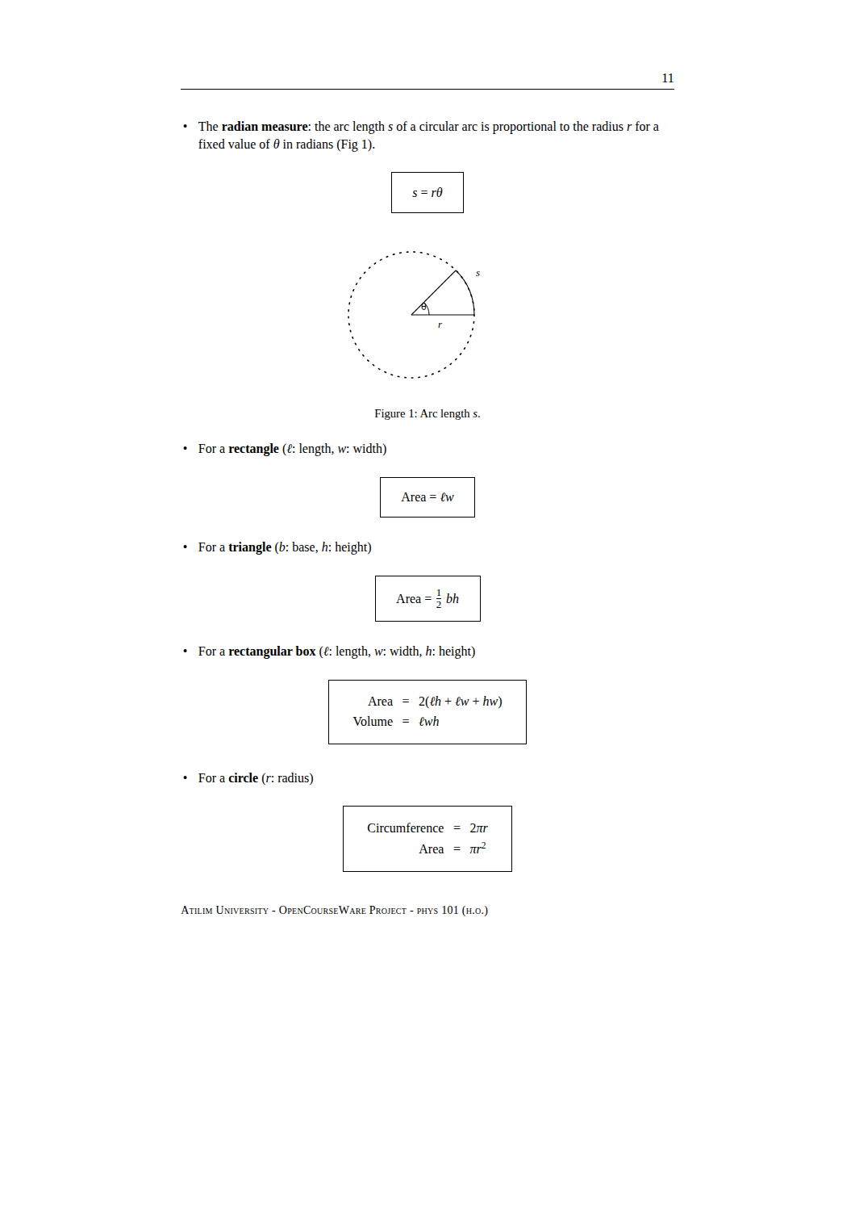11
The radian measure: the arc length s of a circular arc is proportional to the radius r for a fixed value of θ in radians (Fig 1).
s = rθ
θ r s
Figure 1: Arc length s.
For a rectangle (ℓ: length, w: width)
Area = ℓw
For a triangle (b: base, h: height)
Area = 12 bh
For a rectangular box (ℓ: length, w: width, h: height)
| Area | = | 2( ℓh + ℓw + hw ) |
| Volume | = | ℓwh |
For a circle (r: radius)
| Circumference | = | 2 πr |
| Area | = | πr 2 |
Atilim University - OpenCourseWare Project - phys 101 (h.o.)